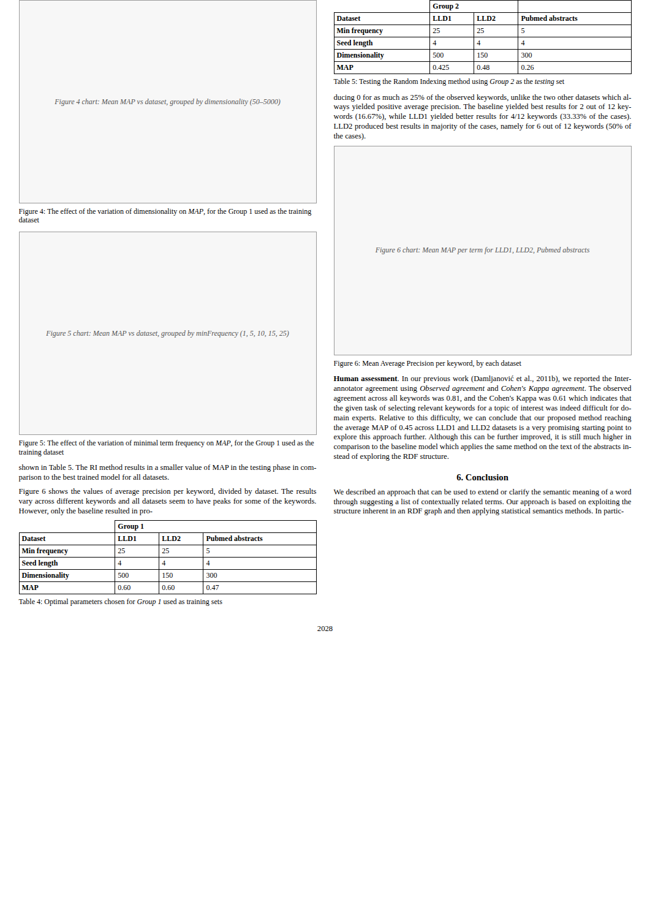Figure 4 chart: Mean MAP vs dataset, grouped by dimensionality (50–5000)
Figure 4: The effect of the variation of dimensionality on MAP, for the Group 1 used as the training dataset
Figure 5 chart: Mean MAP vs dataset, grouped by minFrequency (1, 5, 10, 15, 25)
Figure 5: The effect of the variation of minimal term frequency on MAP, for the Group 1 used as the training dataset
shown in Table 5. The RI method results in a smaller value of MAP in the testing phase in comparison to the best trained model for all datasets.
Figure 6 shows the values of average precision per keyword, divided by dataset. The results vary across different keywords and all datasets seem to have peaks for some of the keywords. However, only the baseline resulted in pro-
| | Group 1 |
| --- | --- |
| Dataset | LLD1 | LLD2 | Pubmed abstracts |
| Min frequency | 25 | 25 | 5 |
| Seed length | 4 | 4 | 4 |
| Dimensionality | 500 | 150 | 300 |
| MAP | 0.60 | 0.60 | 0.47 |
Table 4: Optimal parameters chosen for Group 1 used as training sets
| | Group 2 | |
| --- | --- | --- |
| Dataset | LLD1 | LLD2 | Pubmed abstracts |
| Min frequency | 25 | 25 | 5 |
| Seed length | 4 | 4 | 4 |
| Dimensionality | 500 | 150 | 300 |
| MAP | 0.425 | 0.48 | 0.26 |
Table 5: Testing the Random Indexing method using Group 2 as the testing set
ducing 0 for as much as 25% of the observed keywords, unlike the two other datasets which always yielded positive average precision. The baseline yielded best results for 2 out of 12 keywords (16.67%), while LLD1 yielded better results for 4/12 keywords (33.33% of the cases). LLD2 produced best results in majority of the cases, namely for 6 out of 12 keywords (50% of the cases).
Figure 6 chart: Mean MAP per term for LLD1, LLD2, Pubmed abstracts
Figure 6: Mean Average Precision per keyword, by each dataset
Human assessment. In our previous work (Damljanović et al., 2011b), we reported the Inter-annotator agreement using Observed agreement and Cohen's Kappa agreement. The observed agreement across all keywords was 0.81, and the Cohen's Kappa was 0.61 which indicates that the given task of selecting relevant keywords for a topic of interest was indeed difficult for domain experts. Relative to this difficulty, we can conclude that our proposed method reaching the average MAP of 0.45 across LLD1 and LLD2 datasets is a very promising starting point to explore this approach further. Although this can be further improved, it is still much higher in comparison to the baseline model which applies the same method on the text of the abstracts instead of exploring the RDF structure.
6. Conclusion
We described an approach that can be used to extend or clarify the semantic meaning of a word through suggesting a list of contextually related terms. Our approach is based on exploiting the structure inherent in an RDF graph and then applying statistical semantics methods. In partic-
2028